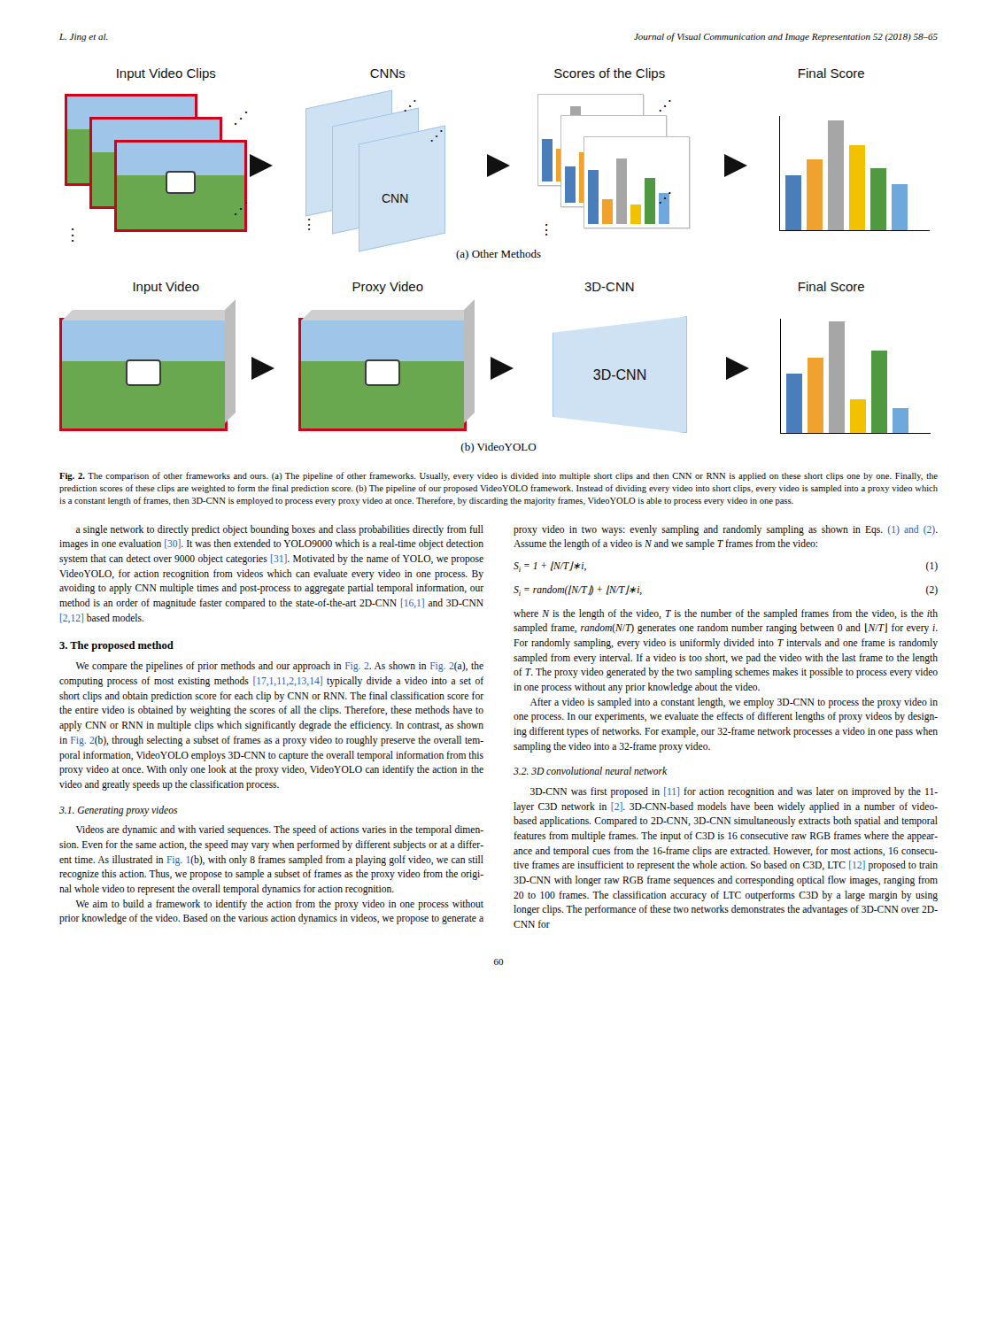L. Jing et al.
Journal of Visual Communication and Image Representation 52 (2018) 58–65
Input Video Clips
CNNs
Scores of the Clips
Final Score
⋰
⋰
⋮
CNN
⋰
⋰
⋮
⋰
⋰
⋮
(a) Other Methods
Input Video
Proxy Video
3D-CNN
Final Score
3D-CNN
(b) VideoYOLO
Fig. 2. The comparison of other frameworks and ours. (a) The pipeline of other frameworks. Usually, every video is divided into multiple short clips and then CNN or RNN is applied on these short clips one by one. Finally, the prediction scores of these clips are weighted to form the final prediction score. (b) The pipeline of our proposed VideoYOLO framework. Instead of dividing every video into short clips, every video is sampled into a proxy video which is a constant length of frames, then 3D-CNN is employed to process every proxy video at once. Therefore, by discarding the majority frames, VideoYOLO is able to process every video in one pass.
a single network to directly predict object bounding boxes and class probabilities directly from full images in one evaluation [30]. It was then extended to YOLO9000 which is a real-time object detection system that can detect over 9000 object categories [31]. Motivated by the name of YOLO, we propose VideoYOLO, for action recognition from videos which can evaluate every video in one process. By avoiding to apply CNN multiple times and post-process to aggregate partial temporal information, our method is an order of magnitude faster compared to the state-of-the-art 2D-CNN [16,1] and 3D-CNN [2,12] based models.
3. The proposed method
We compare the pipelines of prior methods and our approach in Fig. 2. As shown in Fig. 2(a), the computing process of most existing methods [17,1,11,2,13,14] typically divide a video into a set of short clips and obtain prediction score for each clip by CNN or RNN. The final classification score for the entire video is obtained by weighting the scores of all the clips. Therefore, these methods have to apply CNN or RNN in multiple clips which significantly degrade the efficiency. In contrast, as shown in Fig. 2(b), through selecting a subset of frames as a proxy video to roughly preserve the overall temporal information, VideoYOLO employs 3D-CNN to capture the overall temporal information from this proxy video at once. With only one look at the proxy video, VideoYOLO can identify the action in the video and greatly speeds up the classification process.
3.1. Generating proxy videos
Videos are dynamic and with varied sequences. The speed of actions varies in the temporal dimension. Even for the same action, the speed may vary when performed by different subjects or at a different time. As illustrated in Fig. 1(b), with only 8 frames sampled from a playing golf video, we can still recognize this action. Thus, we propose to sample a subset of frames as the proxy video from the original whole video to represent the overall temporal dynamics for action recognition.
We aim to build a framework to identify the action from the proxy video in one process without prior knowledge of the video. Based on the various action dynamics in videos, we propose to generate a proxy video in two ways: evenly sampling and randomly sampling as shown in Eqs. (1) and (2). Assume the length of a video is N and we sample T frames from the video:
Si = 1 + ⌊N/T⌋∗i, (1)
Si = random(⌊N/T⌋) + ⌊N/T⌋∗i, (2)
where N is the length of the video, T is the number of the sampled frames from the video, is the ith sampled frame, random(N/T) generates one random number ranging between 0 and ⌊N/T⌋ for every i. For randomly sampling, every video is uniformly divided into T intervals and one frame is randomly sampled from every interval. If a video is too short, we pad the video with the last frame to the length of T. The proxy video generated by the two sampling schemes makes it possible to process every video in one process without any prior knowledge about the video.
After a video is sampled into a constant length, we employ 3D-CNN to process the proxy video in one process. In our experiments, we evaluate the effects of different lengths of proxy videos by designing different types of networks. For example, our 32-frame network processes a video in one pass when sampling the video into a 32-frame proxy video.
3.2. 3D convolutional neural network
3D-CNN was first proposed in [11] for action recognition and was later on improved by the 11-layer C3D network in [2]. 3D-CNN-based models have been widely applied in a number of video-based applications. Compared to 2D-CNN, 3D-CNN simultaneously extracts both spatial and temporal features from multiple frames. The input of C3D is 16 consecutive raw RGB frames where the appearance and temporal cues from the 16-frame clips are extracted. However, for most actions, 16 consecutive frames are insufficient to represent the whole action. So based on C3D, LTC [12] proposed to train 3D-CNN with longer raw RGB frame sequences and corresponding optical flow images, ranging from 20 to 100 frames. The classification accuracy of LTC outperforms C3D by a large margin by using longer clips. The performance of these two networks demonstrates the advantages of 3D-CNN over 2D-CNN for
60